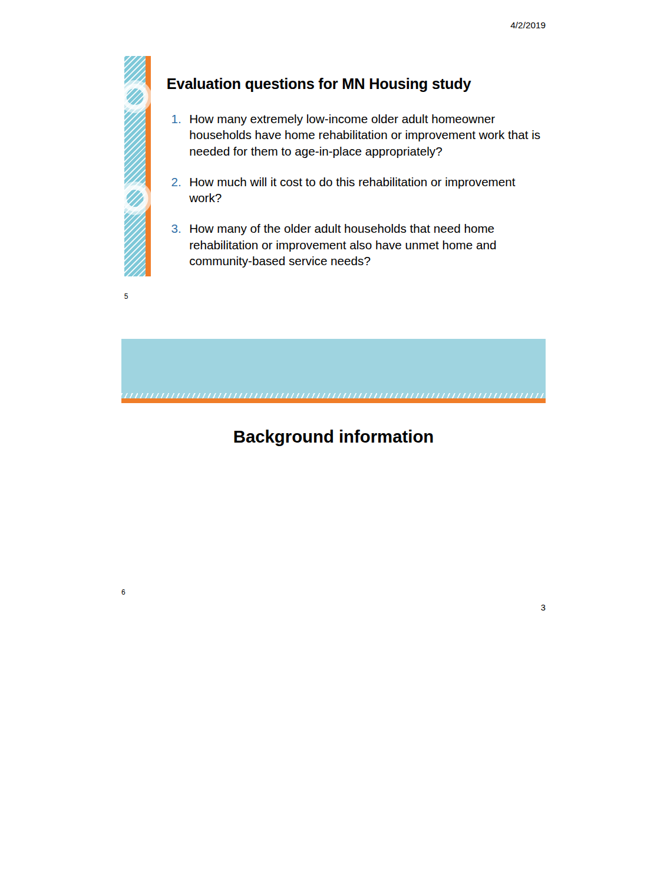4/2/2019
Evaluation questions for MN Housing study
How many extremely low-income older adult homeowner households have home rehabilitation or improvement work that is needed for them to age-in-place appropriately?
How much will it cost to do this rehabilitation or improvement work?
How many of the older adult households that need home rehabilitation or improvement also have unmet home and community-based service needs?
5
Background information
6
3